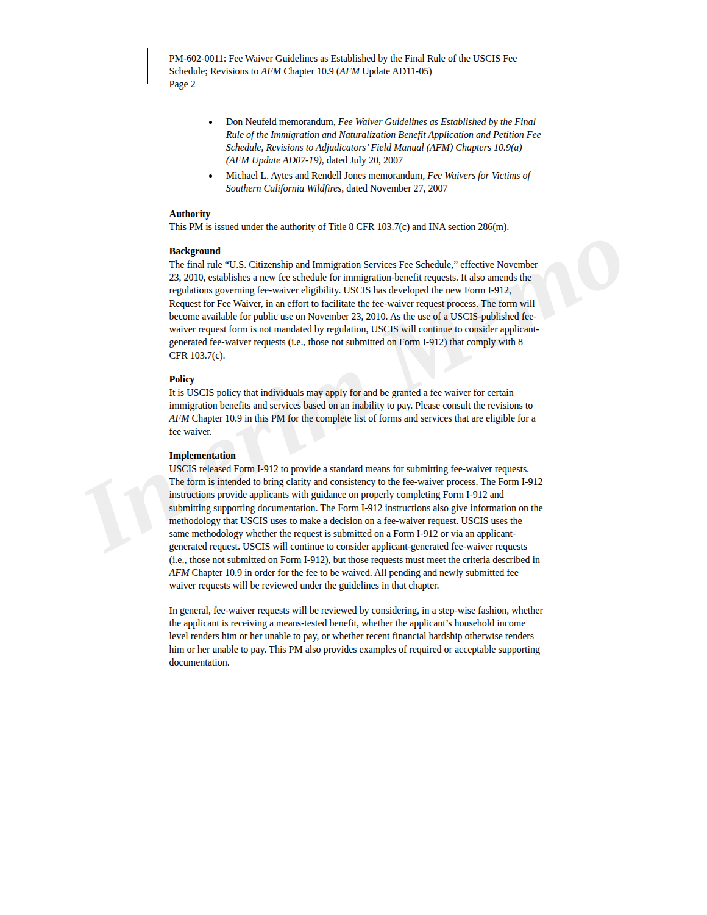Interim Memo
PM-602-0011: Fee Waiver Guidelines as Established by the Final Rule of the USCIS Fee
Schedule; Revisions to AFM Chapter 10.9 (AFM Update AD11-05)
Page 2
Don Neufeld memorandum, Fee Waiver Guidelines as Established by the Final Rule of the Immigration and Naturalization Benefit Application and Petition Fee Schedule, Revisions to Adjudicators’ Field Manual (AFM) Chapters 10.9(a) (AFM Update AD07-19), dated July 20, 2007
Michael L. Aytes and Rendell Jones memorandum, Fee Waivers for Victims of Southern California Wildfires, dated November 27, 2007
Authority
This PM is issued under the authority of Title 8 CFR 103.7(c) and INA section 286(m).
Background
The final rule “U.S. Citizenship and Immigration Services Fee Schedule,” effective November 23, 2010, establishes a new fee schedule for immigration-benefit requests. It also amends the regulations governing fee-waiver eligibility. USCIS has developed the new Form I-912, Request for Fee Waiver, in an effort to facilitate the fee-waiver request process. The form will become available for public use on November 23, 2010. As the use of a USCIS-published fee-waiver request form is not mandated by regulation, USCIS will continue to consider applicant-generated fee-waiver requests (i.e., those not submitted on Form I-912) that comply with 8 CFR 103.7(c).
Policy
It is USCIS policy that individuals may apply for and be granted a fee waiver for certain immigration benefits and services based on an inability to pay. Please consult the revisions to AFM Chapter 10.9 in this PM for the complete list of forms and services that are eligible for a fee waiver.
Implementation
USCIS released Form I-912 to provide a standard means for submitting fee-waiver requests. The form is intended to bring clarity and consistency to the fee-waiver process. The Form I-912 instructions provide applicants with guidance on properly completing Form I-912 and submitting supporting documentation. The Form I-912 instructions also give information on the methodology that USCIS uses to make a decision on a fee-waiver request. USCIS uses the same methodology whether the request is submitted on a Form I-912 or via an applicant-generated request. USCIS will continue to consider applicant-generated fee-waiver requests (i.e., those not submitted on Form I-912), but those requests must meet the criteria described in AFM Chapter 10.9 in order for the fee to be waived. All pending and newly submitted fee waiver requests will be reviewed under the guidelines in that chapter.
In general, fee-waiver requests will be reviewed by considering, in a step-wise fashion, whether the applicant is receiving a means-tested benefit, whether the applicant’s household income level renders him or her unable to pay, or whether recent financial hardship otherwise renders him or her unable to pay. This PM also provides examples of required or acceptable supporting documentation.